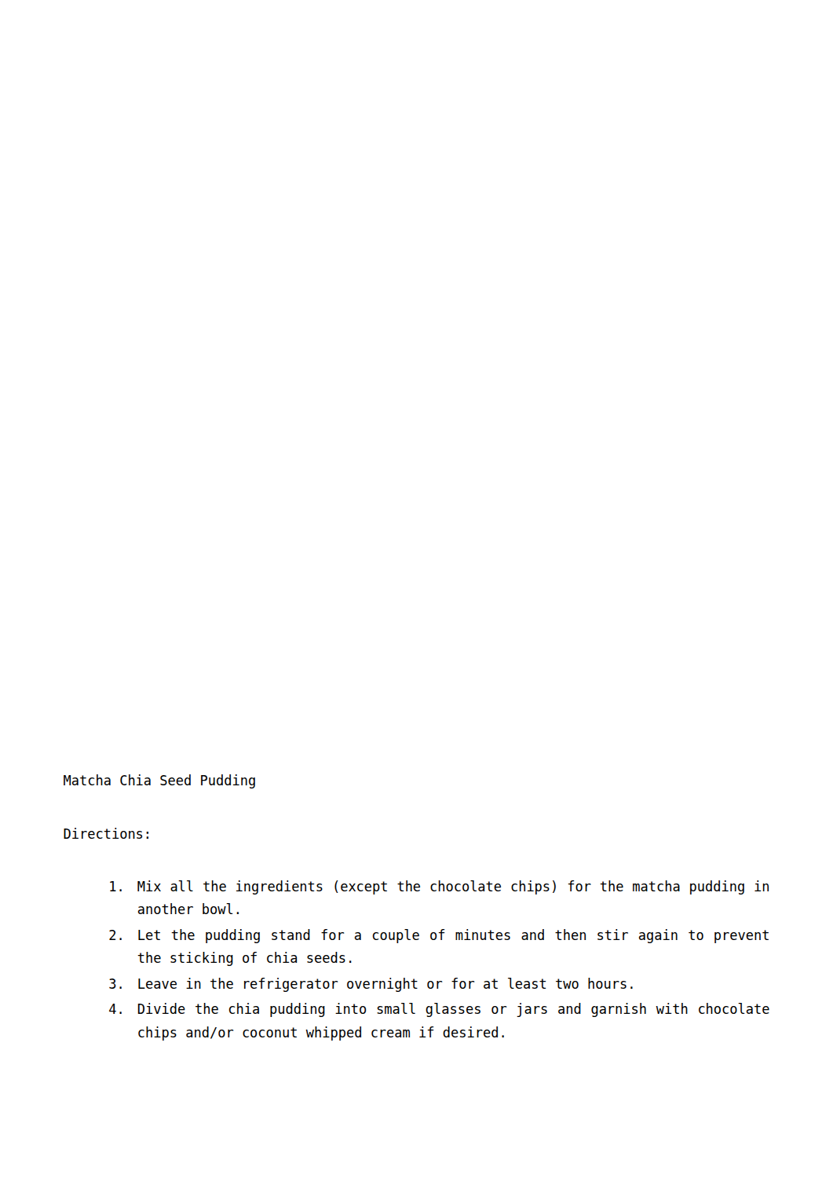Matcha Chia Seed Pudding
Directions:
Mix all the ingredients (except the chocolate chips) for the matcha pudding in another bowl.
Let the pudding stand for a couple of minutes and then stir again to prevent the sticking of chia seeds.
Leave in the refrigerator overnight or for at least two hours.
Divide the chia pudding into small glasses or jars and garnish with chocolate chips and/or coconut whipped cream if desired.